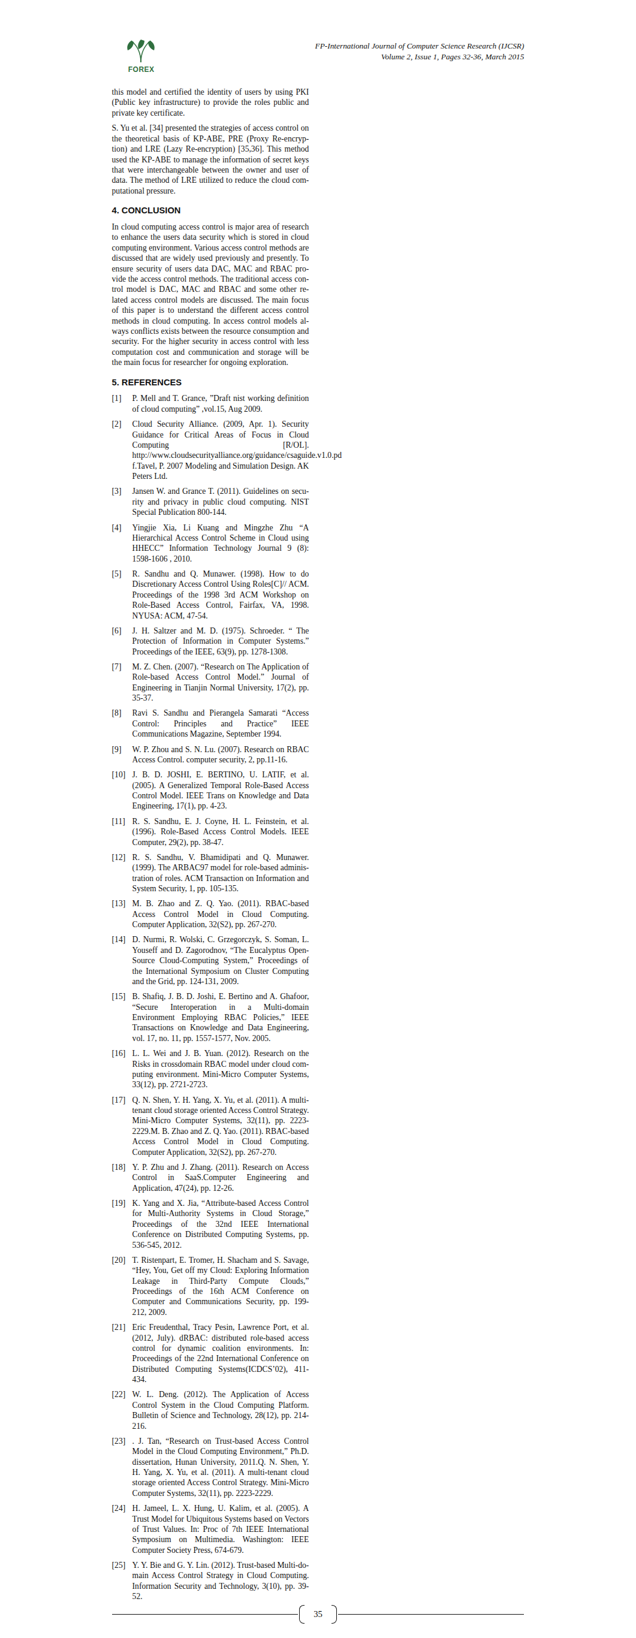FOREX
FP-International Journal of Computer Science Research (IJCSR)
Volume 2, Issue 1, Pages 32-36, March 2015
this model and certified the identity of users by using PKI (Public key infrastructure) to provide the roles public and private key certificate.
S. Yu et al. [34] presented the strategies of access control on the theoretical basis of KP-ABE, PRE (Proxy Re-encryption) and LRE (Lazy Re-encryption) [35,36]. This method used the KP-ABE to manage the information of secret keys that were interchangeable between the owner and user of data. The method of LRE utilized to reduce the cloud computational pressure.
4. CONCLUSION
In cloud computing access control is major area of research to enhance the users data security which is stored in cloud computing environment. Various access control methods are discussed that are widely used previously and presently. To ensure security of users data DAC, MAC and RBAC provide the access control methods. The traditional access control model is DAC, MAC and RBAC and some other related access control models are discussed. The main focus of this paper is to understand the different access control methods in cloud computing. In access control models always conflicts exists between the resource consumption and security. For the higher security in access control with less computation cost and communication and storage will be the main focus for researcher for ongoing exploration.
5. REFERENCES
P. Mell and T. Grance, ”Draft nist working definition of cloud computing” ,vol.15, Aug 2009.
Cloud Security Alliance. (2009, Apr. 1). Security Guidance for Critical Areas of Focus in Cloud Computing [R/OL]. http://www.cloudsecurityalliance.org/guidance/csaguide.v1.0.pd f.Tavel, P. 2007 Modeling and Simulation Design. AK Peters Ltd.
Jansen W. and Grance T. (2011). Guidelines on security and privacy in public cloud computing. NIST Special Publication 800-144.
Yingjie Xia, Li Kuang and Mingzhe Zhu “A Hierarchical Access Control Scheme in Cloud using HHECC” Information Technology Journal 9 (8): 1598-1606 , 2010.
R. Sandhu and Q. Munawer. (1998). How to do Discretionary Access Control Using Roles[C]// ACM. Proceedings of the 1998 3rd ACM Workshop on Role-Based Access Control, Fairfax, VA, 1998. NYUSA: ACM, 47-54.
J. H. Saltzer and M. D. (1975). Schroeder. “ The Protection of Information in Computer Systems.” Proceedings of the IEEE, 63(9), pp. 1278-1308.
M. Z. Chen. (2007). “Research on The Application of Role-based Access Control Model.” Journal of Engineering in Tianjin Normal University, 17(2), pp. 35-37.
Ravi S. Sandhu and Pierangela Samarati “Access Control: Principles and Practice” IEEE Communications Magazine, September 1994.
W. P. Zhou and S. N. Lu. (2007). Research on RBAC Access Control. computer security, 2, pp.11-16.
J. B. D. JOSHI, E. BERTINO, U. LATIF, et al. (2005). A Generalized Temporal Role-Based Access Control Model. IEEE Trans on Knowledge and Data Engineering, 17(1), pp. 4-23.
R. S. Sandhu, E. J. Coyne, H. L. Feinstein, et al. (1996). Role-Based Access Control Models. IEEE Computer, 29(2), pp. 38-47.
R. S. Sandhu, V. Bhamidipati and Q. Munawer. (1999). The ARBAC97 model for role-based administration of roles. ACM Transaction on Information and System Security, 1, pp. 105-135.
M. B. Zhao and Z. Q. Yao. (2011). RBAC-based Access Control Model in Cloud Computing. Computer Application, 32(S2), pp. 267-270.
D. Nurmi, R. Wolski, C. Grzegorczyk, S. Soman, L. Youseff and D. Zagorodnov, “The Eucalyptus Open-Source Cloud-Computing System,” Proceedings of the International Symposium on Cluster Computing and the Grid, pp. 124-131, 2009.
B. Shafiq, J. B. D. Joshi, E. Bertino and A. Ghafoor, “Secure Interoperation in a Multi-domain Environment Employing RBAC Policies,” IEEE Transactions on Knowledge and Data Engineering, vol. 17, no. 11, pp. 1557-1577, Nov. 2005.
L. L. Wei and J. B. Yuan. (2012). Research on the Risks in crossdomain RBAC model under cloud computing environment. Mini-Micro Computer Systems, 33(12), pp. 2721-2723.
Q. N. Shen, Y. H. Yang, X. Yu, et al. (2011). A multi-tenant cloud storage oriented Access Control Strategy. Mini-Micro Computer Systems, 32(11), pp. 2223-2229.M. B. Zhao and Z. Q. Yao. (2011). RBAC-based Access Control Model in Cloud Computing. Computer Application, 32(S2), pp. 267-270.
Y. P. Zhu and J. Zhang. (2011). Research on Access Control in SaaS.Computer Engineering and Application, 47(24), pp. 12-26.
K. Yang and X. Jia, “Attribute-based Access Control for Multi-Authority Systems in Cloud Storage,” Proceedings of the 32nd IEEE International Conference on Distributed Computing Systems, pp. 536-545, 2012.
T. Ristenpart, E. Tromer, H. Shacham and S. Savage, “Hey, You, Get off my Cloud: Exploring Information Leakage in Third-Party Compute Clouds,” Proceedings of the 16th ACM Conference on Computer and Communications Security, pp. 199-212, 2009.
Eric Freudenthal, Tracy Pesin, Lawrence Port, et al. (2012, July). dRBAC: distributed role-based access control for dynamic coalition environments. In: Proceedings of the 22nd International Conference on Distributed Computing Systems(ICDCS’02), 411-434.
W. L. Deng. (2012). The Application of Access Control System in the Cloud Computing Platform. Bulletin of Science and Technology, 28(12), pp. 214-216.
. J. Tan, “Research on Trust-based Access Control Model in the Cloud Computing Environment,” Ph.D. dissertation, Hunan University, 2011.Q. N. Shen, Y. H. Yang, X. Yu, et al. (2011). A multi-tenant cloud storage oriented Access Control Strategy. Mini-Micro Computer Systems, 32(11), pp. 2223-2229.
H. Jameel, L. X. Hung, U. Kalim, et al. (2005). A Trust Model for Ubiquitous Systems based on Vectors of Trust Values. In: Proc of 7th IEEE International Symposium on Multimedia. Washington: IEEE Computer Society Press, 674-679.
Y. Y. Bie and G. Y. Lin. (2012). Trust-based Multi-domain Access Control Strategy in Cloud Computing. Information Security and Technology, 3(10), pp. 39-52.
35